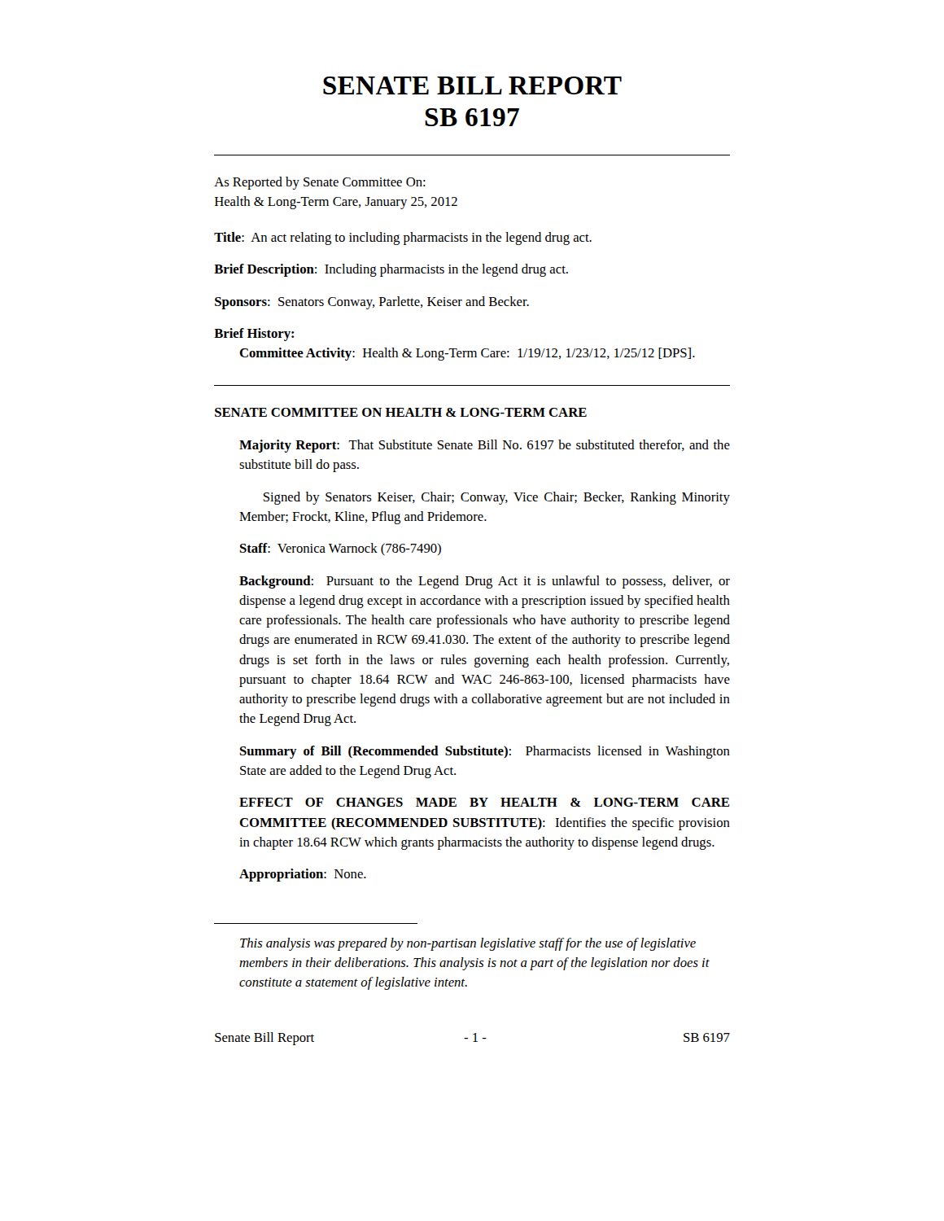SENATE BILL REPORTSB 6197
As Reported by Senate Committee On:
Health & Long-Term Care, January 25, 2012
Title: An act relating to including pharmacists in the legend drug act.
Brief Description: Including pharmacists in the legend drug act.
Sponsors: Senators Conway, Parlette, Keiser and Becker.
Brief History:
Committee Activity: Health & Long-Term Care: 1/19/12, 1/23/12, 1/25/12 [DPS].
SENATE COMMITTEE ON HEALTH & LONG-TERM CARE
Majority Report: That Substitute Senate Bill No. 6197 be substituted therefor, and the substitute bill do pass.
Signed by Senators Keiser, Chair; Conway, Vice Chair; Becker, Ranking Minority Member; Frockt, Kline, Pflug and Pridemore.
Staff: Veronica Warnock (786-7490)
Background: Pursuant to the Legend Drug Act it is unlawful to possess, deliver, or dispense a legend drug except in accordance with a prescription issued by specified health care professionals. The health care professionals who have authority to prescribe legend drugs are enumerated in RCW 69.41.030. The extent of the authority to prescribe legend drugs is set forth in the laws or rules governing each health profession. Currently, pursuant to chapter 18.64 RCW and WAC 246-863-100, licensed pharmacists have authority to prescribe legend drugs with a collaborative agreement but are not included in the Legend Drug Act.
Summary of Bill (Recommended Substitute): Pharmacists licensed in Washington State are added to the Legend Drug Act.
Effect of Changes Made by Health & Long-Term Care Committee (Recommended Substitute): Identifies the specific provision in chapter 18.64 RCW which grants pharmacists the authority to dispense legend drugs.
Appropriation: None.
This analysis was prepared by non-partisan legislative staff for the use of legislative members in their deliberations. This analysis is not a part of the legislation nor does it constitute a statement of legislative intent.
Senate Bill Report
- 1 -
SB 6197